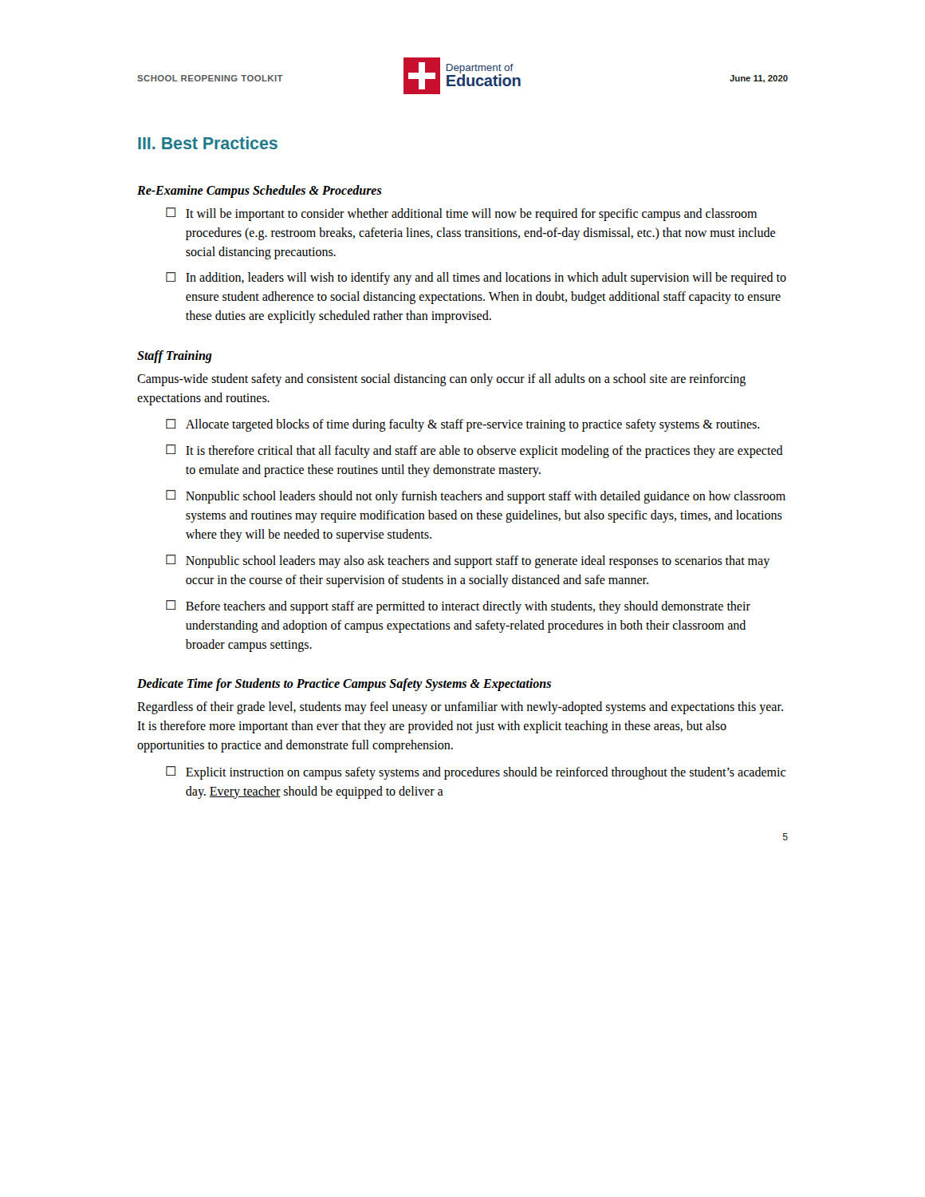SCHOOL REOPENING TOOLKIT
Department of
Education
June 11, 2020
III. Best Practices
Re-Examine Campus Schedules & Procedures
It will be important to consider whether additional time will now be required for specific campus and classroom procedures (e.g. restroom breaks, cafeteria lines, class transitions, end-of-day dismissal, etc.) that now must include social distancing precautions.
In addition, leaders will wish to identify any and all times and locations in which adult supervision will be required to ensure student adherence to social distancing expectations. When in doubt, budget additional staff capacity to ensure these duties are explicitly scheduled rather than improvised.
Staff Training
Campus-wide student safety and consistent social distancing can only occur if all adults on a school site are reinforcing expectations and routines.
Allocate targeted blocks of time during faculty & staff pre-service training to practice safety systems & routines.
It is therefore critical that all faculty and staff are able to observe explicit modeling of the practices they are expected to emulate and practice these routines until they demonstrate mastery.
Nonpublic school leaders should not only furnish teachers and support staff with detailed guidance on how classroom systems and routines may require modification based on these guidelines, but also specific days, times, and locations where they will be needed to supervise students.
Nonpublic school leaders may also ask teachers and support staff to generate ideal responses to scenarios that may occur in the course of their supervision of students in a socially distanced and safe manner.
Before teachers and support staff are permitted to interact directly with students, they should demonstrate their understanding and adoption of campus expectations and safety-related procedures in both their classroom and broader campus settings.
Dedicate Time for Students to Practice Campus Safety Systems & Expectations
Regardless of their grade level, students may feel uneasy or unfamiliar with newly-adopted systems and expectations this year. It is therefore more important than ever that they are provided not just with explicit teaching in these areas, but also opportunities to practice and demonstrate full comprehension.
Explicit instruction on campus safety systems and procedures should be reinforced throughout the student’s academic day. Every teacher should be equipped to deliver a
5